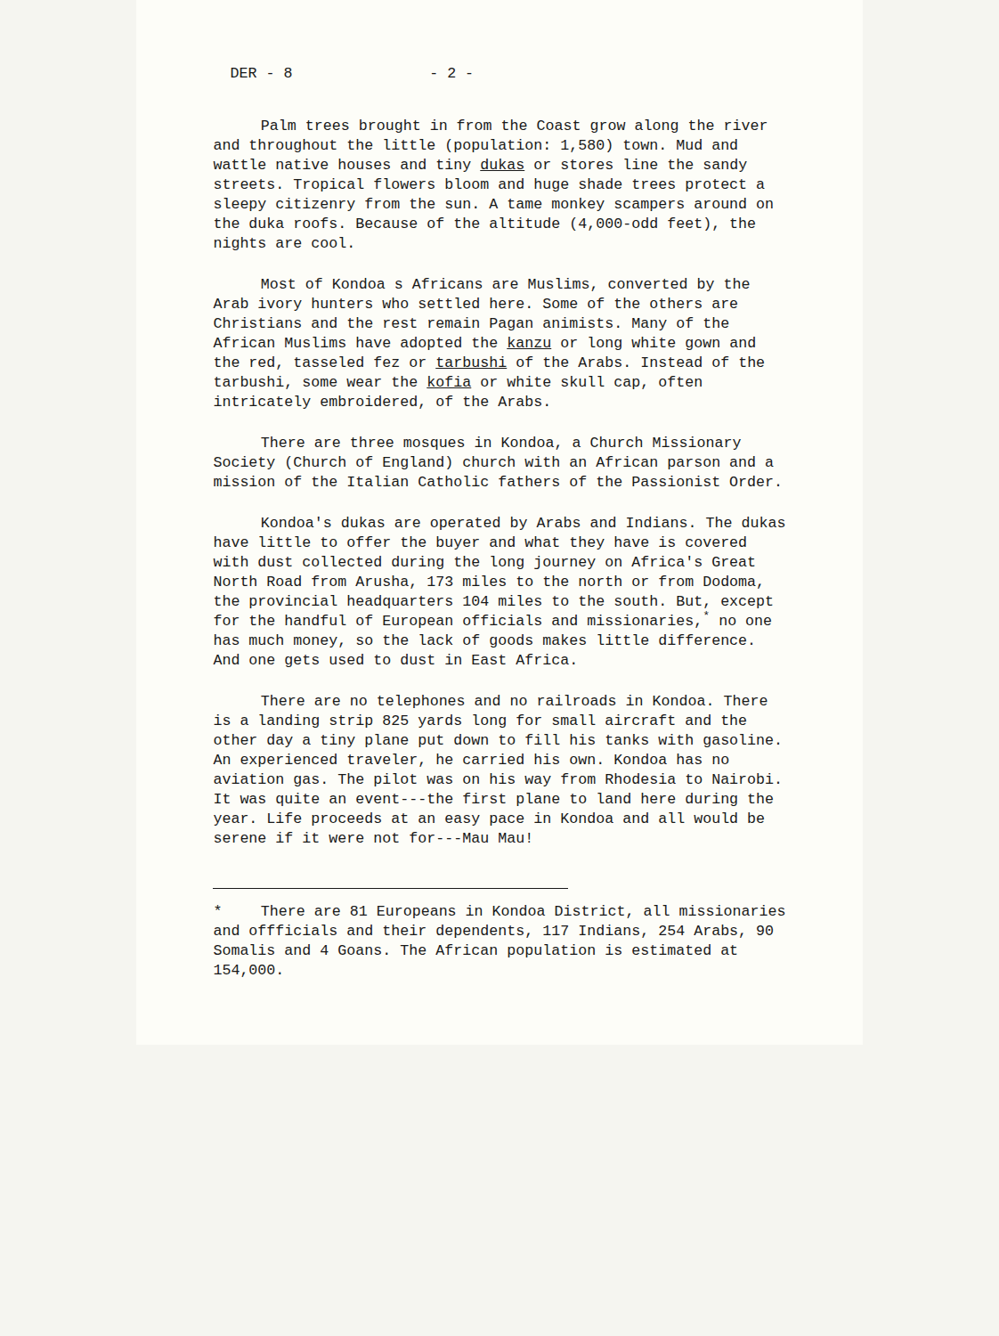DER - 8 - 2 -
Palm trees brought in from the Coast grow along the river and throughout the little (population: 1,580) town. Mud and wattle native houses and tiny dukas or stores line the sandy streets. Tropical flowers bloom and huge shade trees protect a sleepy citizenry from the sun. A tame monkey scampers around on the duka roofs. Because of the altitude (4,000-odd feet), the nights are cool.
Most of Kondoa s Africans are Muslims, converted by the Arab ivory hunters who settled here. Some of the others are Christians and the rest remain Pagan animists. Many of the African Muslims have adopted the kanzu or long white gown and the red, tasseled fez or tarbushi of the Arabs. Instead of the tarbushi, some wear the kofia or white skull cap, often intricately embroidered, of the Arabs.
There are three mosques in Kondoa, a Church Missionary Society (Church of England) church with an African parson and a mission of the Italian Catholic fathers of the Passionist Order.
Kondoa's dukas are operated by Arabs and Indians. The dukas have little to offer the buyer and what they have is covered with dust collected during the long journey on Africa's Great North Road from Arusha, 173 miles to the north or from Dodoma, the provincial headquarters 104 miles to the south. But, except for the handful of European officials and missionaries,* no one has much money, so the lack of goods makes little difference. And one gets used to dust in East Africa.
There are no telephones and no railroads in Kondoa. There is a landing strip 825 yards long for small aircraft and the other day a tiny plane put down to fill his tanks with gasoline. An experienced traveler, he carried his own. Kondoa has no aviation gas. The pilot was on his way from Rhodesia to Nairobi. It was quite an event---the first plane to land here during the year. Life proceeds at an easy pace in Kondoa and all would be serene if it were not for---Mau Mau!
*There are 81 Europeans in Kondoa District, all missionaries and offficials and their dependents, 117 Indians, 254 Arabs, 90 Somalis and 4 Goans. The African population is estimated at 154,000.